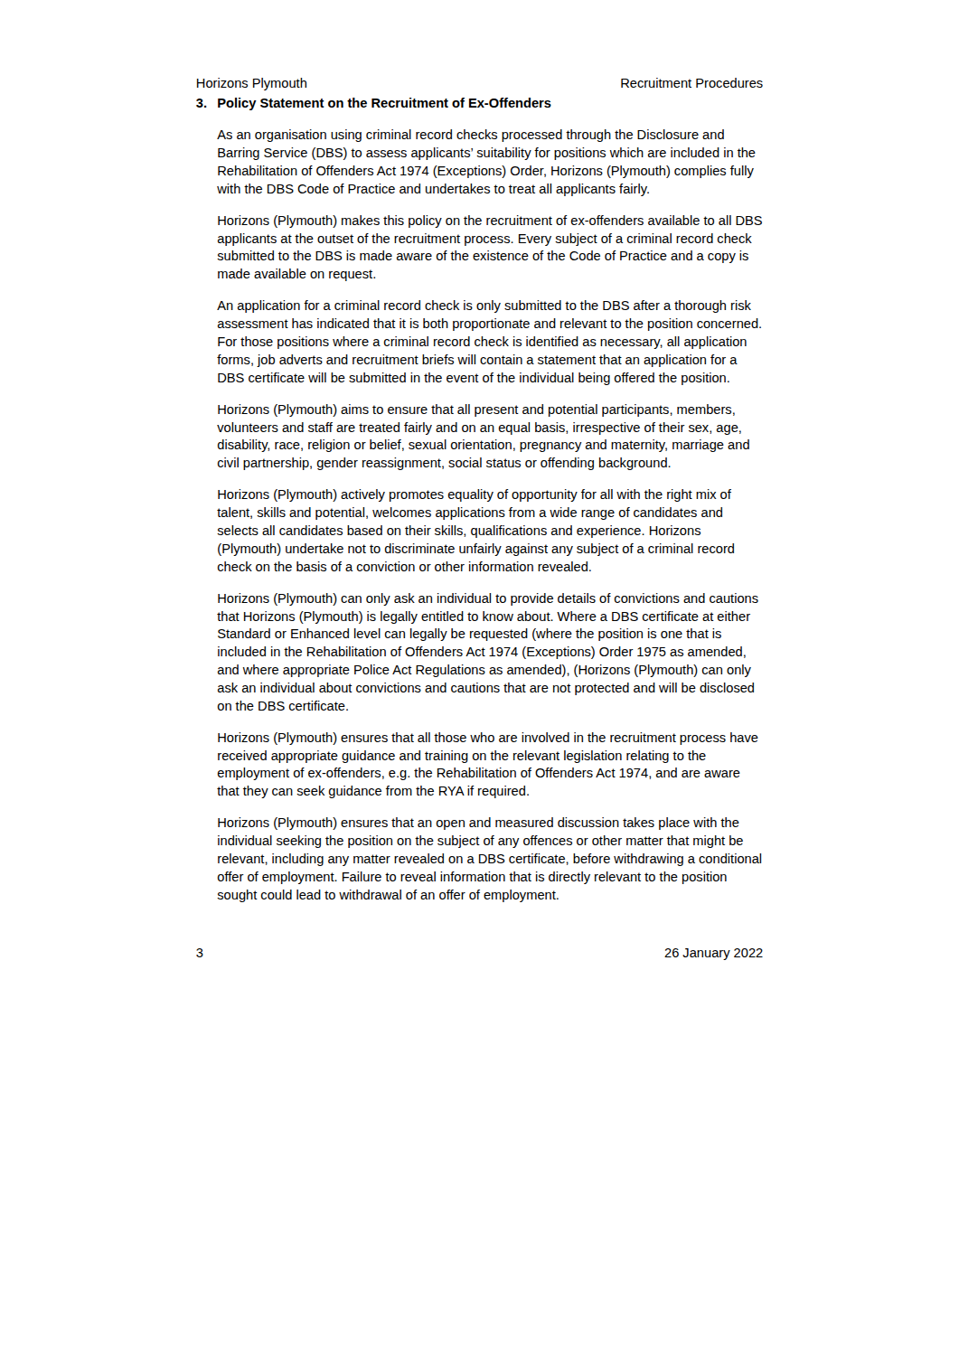Horizons Plymouth
Recruitment Procedures
3. Policy Statement on the Recruitment of Ex-Offenders
As an organisation using criminal record checks processed through the Disclosure and Barring Service (DBS) to assess applicants’ suitability for positions which are included in the Rehabilitation of Offenders Act 1974 (Exceptions) Order, Horizons (Plymouth) complies fully with the DBS Code of Practice and undertakes to treat all applicants fairly.
Horizons (Plymouth) makes this policy on the recruitment of ex-offenders available to all DBS applicants at the outset of the recruitment process. Every subject of a criminal record check submitted to the DBS is made aware of the existence of the Code of Practice and a copy is made available on request.
An application for a criminal record check is only submitted to the DBS after a thorough risk assessment has indicated that it is both proportionate and relevant to the position concerned. For those positions where a criminal record check is identified as necessary, all application forms, job adverts and recruitment briefs will contain a statement that an application for a DBS certificate will be submitted in the event of the individual being offered the position.
Horizons (Plymouth) aims to ensure that all present and potential participants, members, volunteers and staff are treated fairly and on an equal basis, irrespective of their sex, age, disability, race, religion or belief, sexual orientation, pregnancy and maternity, marriage and civil partnership, gender reassignment, social status or offending background.
Horizons (Plymouth) actively promotes equality of opportunity for all with the right mix of talent, skills and potential, welcomes applications from a wide range of candidates and selects all candidates based on their skills, qualifications and experience. Horizons (Plymouth) undertake not to discriminate unfairly against any subject of a criminal record check on the basis of a conviction or other information revealed.
Horizons (Plymouth) can only ask an individual to provide details of convictions and cautions that Horizons (Plymouth) is legally entitled to know about. Where a DBS certificate at either Standard or Enhanced level can legally be requested (where the position is one that is included in the Rehabilitation of Offenders Act 1974 (Exceptions) Order 1975 as amended, and where appropriate Police Act Regulations as amended), (Horizons (Plymouth) can only ask an individual about convictions and cautions that are not protected and will be disclosed on the DBS certificate.
Horizons (Plymouth) ensures that all those who are involved in the recruitment process have received appropriate guidance and training on the relevant legislation relating to the employment of ex-offenders, e.g. the Rehabilitation of Offenders Act 1974, and are aware that they can seek guidance from the RYA if required.
Horizons (Plymouth) ensures that an open and measured discussion takes place with the individual seeking the position on the subject of any offences or other matter that might be relevant, including any matter revealed on a DBS certificate, before withdrawing a conditional offer of employment. Failure to reveal information that is directly relevant to the position sought could lead to withdrawal of an offer of employment.
3
26 January 2022